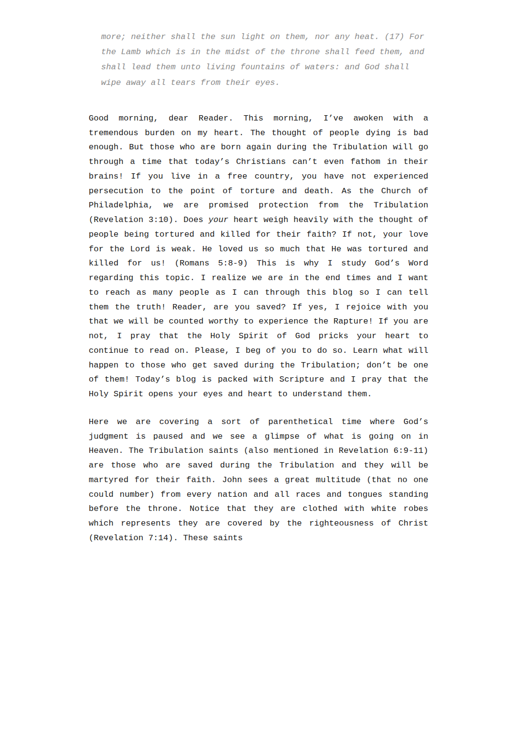more; neither shall the sun light on them, nor any heat. (17) For the Lamb which is in the midst of the throne shall feed them, and shall lead them unto living fountains of waters: and God shall wipe away all tears from their eyes.
Good morning, dear Reader. This morning, I’ve awoken with a tremendous burden on my heart. The thought of people dying is bad enough. But those who are born again during the Tribulation will go through a time that today’s Christians can’t even fathom in their brains! If you live in a free country, you have not experienced persecution to the point of torture and death. As the Church of Philadelphia, we are promised protection from the Tribulation (Revelation 3:10). Does your heart weigh heavily with the thought of people being tortured and killed for their faith? If not, your love for the Lord is weak. He loved us so much that He was tortured and killed for us! (Romans 5:8-9) This is why I study God’s Word regarding this topic. I realize we are in the end times and I want to reach as many people as I can through this blog so I can tell them the truth! Reader, are you saved? If yes, I rejoice with you that we will be counted worthy to experience the Rapture! If you are not, I pray that the Holy Spirit of God pricks your heart to continue to read on. Please, I beg of you to do so. Learn what will happen to those who get saved during the Tribulation; don’t be one of them! Today’s blog is packed with Scripture and I pray that the Holy Spirit opens your eyes and heart to understand them.
Here we are covering a sort of parenthetical time where God’s judgment is paused and we see a glimpse of what is going on in Heaven. The Tribulation saints (also mentioned in Revelation 6:9-11) are those who are saved during the Tribulation and they will be martyred for their faith. John sees a great multitude (that no one could number) from every nation and all races and tongues standing before the throne. Notice that they are clothed with white robes which represents they are covered by the righteousness of Christ (Revelation 7:14). These saints